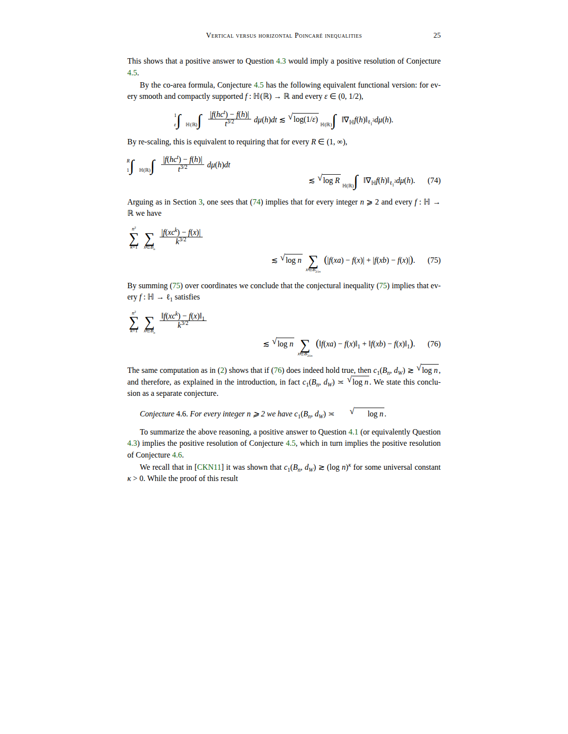Vertical versus horizontal Poincaré inequalities 25
This shows that a positive answer to Question 4.3 would imply a positive resolution of Conjecture 4.5.
By the co-area formula, Conjecture 4.5 has the following equivalent functional version: for every smooth and compactly supported f : ℍ(ℝ) → ℝ and every ε ∈ (0, 1/2),
1 ε∫ ℍ(ℝ)∫ |f(hct) − f(h)|t3/2 dμ(h)dt ≲ log(1/ε) ℍ(ℝ)∫ ‖∇ℍf(h)‖ℓ12dμ(h).
By re-scaling, this is equivalent to requiring that for every R ∈ (1, ∞),
R 1∫ ℍ(ℝ)∫ |f(hct) − f(h)|t3/2 dμ(h)dt
≲ log R ℍ(ℝ)∫ ‖∇ℍf(h)‖ℓ12dμ(h). (74)
Arguing as in Section 3, one sees that (74) implies that for every integer n ⩾ 2 and every f : ℍ → ℝ we have
n2∑k=1 ∑x∈Bn |f(xck) − f(x)|k3/2
≲ log n ∑x∈B21n (|f(xa) − f(x)| + |f(xb) − f(x)|). (75)
By summing (75) over coordinates we conclude that the conjectural inequality (75) implies that every f : ℍ → ℓ1 satisfies
n2∑k=1 ∑x∈Bn ‖f(xck) − f(x)‖1 k3/2
≲ log n ∑x∈B21n (‖f(xa) − f(x)‖1 + ‖f(xb) − f(x)‖1). (76)
The same computation as in (2) shows that if (76) does indeed hold true, then c1(Bn, dW) ≳ log n, and therefore, as explained in the introduction, in fact c1(Bn, dW) ≍ log n. We state this conclusion as a separate conjecture.
Conjecture 4.6. For every integer n ⩾ 2 we have c1(Bn, dW) ≍ log n.
To summarize the above reasoning, a positive answer to Question 4.1 (or equivalently Question 4.3) implies the positive resolution of Conjecture 4.5, which in turn implies the positive resolution of Conjecture 4.6.
We recall that in [CKN11] it was shown that c1(Bn, dW) ≳ (log n)κ for some universal constant κ > 0. While the proof of this result